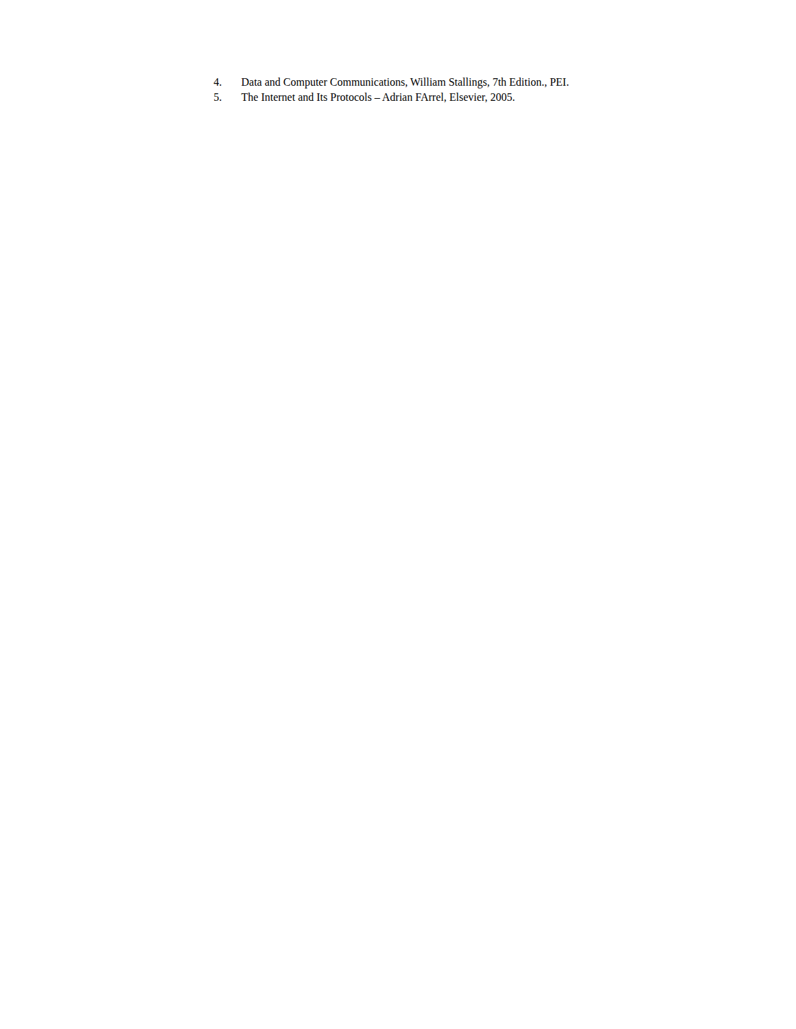4. Data and Computer Communications, William Stallings, 7th Edition., PEI.
5. The Internet and Its Protocols – Adrian FArrel, Elsevier, 2005.